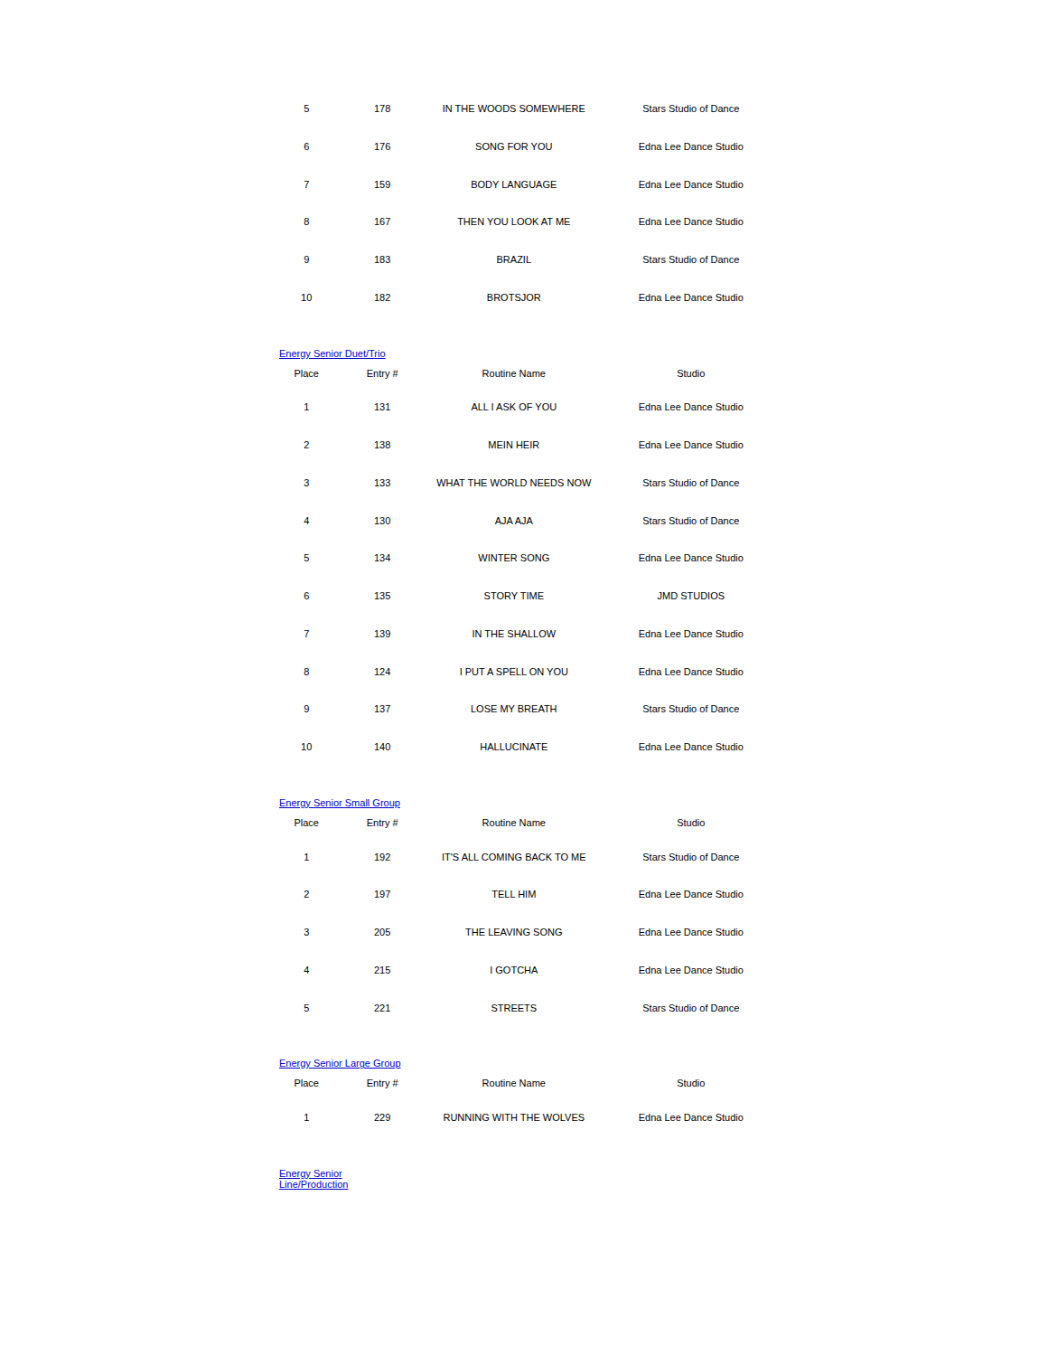| 5 | 178 | IN THE WOODS SOMEWHERE | Stars Studio of Dance |
| 6 | 176 | SONG FOR YOU | Edna Lee Dance Studio |
| 7 | 159 | BODY LANGUAGE | Edna Lee Dance Studio |
| 8 | 167 | THEN YOU LOOK AT ME | Edna Lee Dance Studio |
| 9 | 183 | BRAZIL | Stars Studio of Dance |
| 10 | 182 | BROTSJOR | Edna Lee Dance Studio |
Energy Senior Duet/Trio
| Place | Entry # | Routine Name | Studio |
| --- | --- | --- | --- |
| 1 | 131 | ALL I ASK OF YOU | Edna Lee Dance Studio |
| 2 | 138 | MEIN HEIR | Edna Lee Dance Studio |
| 3 | 133 | WHAT THE WORLD NEEDS NOW | Stars Studio of Dance |
| 4 | 130 | AJA AJA | Stars Studio of Dance |
| 5 | 134 | WINTER SONG | Edna Lee Dance Studio |
| 6 | 135 | STORY TIME | JMD STUDIOS |
| 7 | 139 | IN THE SHALLOW | Edna Lee Dance Studio |
| 8 | 124 | I PUT A SPELL ON YOU | Edna Lee Dance Studio |
| 9 | 137 | LOSE MY BREATH | Stars Studio of Dance |
| 10 | 140 | HALLUCINATE | Edna Lee Dance Studio |
Energy Senior Small Group
| Place | Entry # | Routine Name | Studio |
| --- | --- | --- | --- |
| 1 | 192 | IT'S ALL COMING BACK TO ME | Stars Studio of Dance |
| 2 | 197 | TELL HIM | Edna Lee Dance Studio |
| 3 | 205 | THE LEAVING SONG | Edna Lee Dance Studio |
| 4 | 215 | I GOTCHA | Edna Lee Dance Studio |
| 5 | 221 | STREETS | Stars Studio of Dance |
Energy Senior Large Group
| Place | Entry # | Routine Name | Studio |
| --- | --- | --- | --- |
| 1 | 229 | RUNNING WITH THE WOLVES | Edna Lee Dance Studio |
Energy Senior
Line/Production